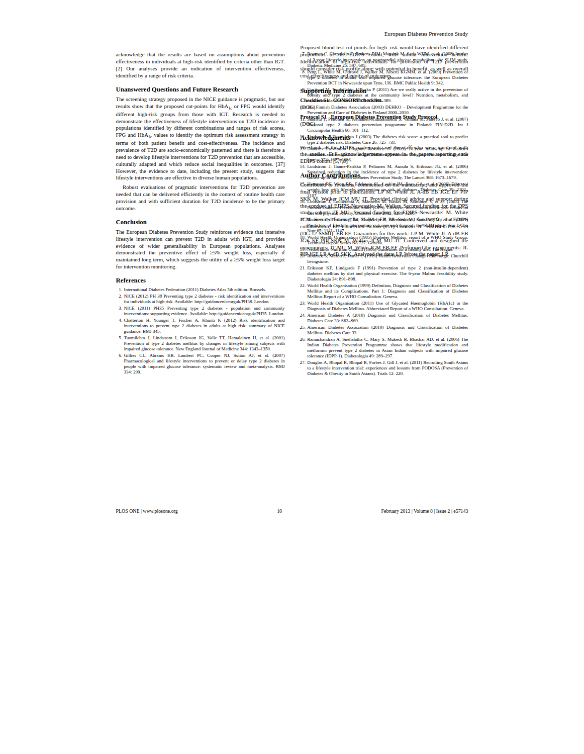European Diabetes Prevention Study
acknowledge that the results are based on assumptions about prevention effectiveness in individuals at high-risk identified by criteria other than IGT. [2] Our analyses provide an indication of intervention effectiveness, identified by a range of risk criteria.
Unanswered Questions and Future Research
The screening strategy proposed in the NICE guidance is pragmatic, but our results show that the proposed cut-points for HbA1c or FPG would identify different high-risk groups from those with IGT. Research is needed to demonstrate the effectiveness of lifestyle interventions on T2D incidence in populations identified by different combinations and ranges of risk scores, FPG and HbA1c values to identify the optimum risk assessment strategy in terms of both patient benefit and cost-effectiveness. The incidence and prevalence of T2D are socio-economically patterned and there is therefore a need to develop lifestyle interventions for T2D prevention that are accessible, culturally adapted and which reduce social inequalities in outcomes. [37] However, the evidence to date, including the present study, suggests that lifestyle interventions are effective in diverse human populations.
Robust evaluations of pragmatic interventions for T2D prevention are needed that can be delivered efficiently in the context of routine health care provision and with sufficient duration for T2D incidence to be the primary outcome.
Conclusion
The European Diabetes Prevention Study reinforces evidence that intensive lifestyle intervention can prevent T2D in adults with IGT, and provides evidence of wider generalisability in European populations. Analyses demonstrated the preventive effect of ≥5% weight loss, especially if maintained long term, which suggests the utility of a ≥5% weight loss target for intervention monitoring.
References
International Diabetes Federation (2011) Diabetes Atlas 5th edition. Brussels.
NICE (2012) PH 38 Preventing type 2 diabetes - risk identification and interventions for individuals at high risk. Available: http://guidanceniceorguk/PH38. London.
NICE (2011) PH35 Preventing type 2 diabetes - population and community interventions: supporting evidence. Available: http://guidanceniceorguk/PH35. London.
Chatterton H, Younger T, Fischer A, Khunti K (2012) Risk identification and interventions to prevent type 2 diabetes in adults at high risk: summary of NICE guidance. BMJ 345.
Tuomilehto J, Lindstrom J, Eriksson JG, Valle TT, Hamalainen H, et al. (2001) Prevention of type 2 diabetes mellitus by changes in lifestyle among subjects with impaired glucose tolerance. New England Journal of Medicine 344: 1343–1350.
Gillies CL, Abrams KR, Lambert PC, Cooper NJ, Sutton AJ, et al. (2007) Pharmacological and lifestyle interventions to prevent or delay type 2 diabetes in people with impaired glucose tolerance: systematic review and meta-analysis. BMJ 334: 299.
Roumen C, Corpeleijn E, Feskens EJM, Mensink M, Saris WHM, et al. (2008) Impact of 3-year lifestyle intervention on postprandial glucose metabolism: the SLIM study. Diabetic Medicine 25: 597–605.
Penn L, White M, Oldroyd J, Walker M, Alberti KGMM, et al. (2009) Prevention of type 2 diabetes in adults with impaired glucose tolerance: the European Diabetes Prevention RCT in Newcastle upon Tyne, UK. BMC Public Health 9: 342.
Uusitupa M, Tuomilehto J, Puska P (2011) Are we really active in the prevention of obesity and type 2 diabetes at the community level? Nutrition, metabolism, and cardiovascular diseases: NMCD 21: 380–389.
The Finnish Diabetes Association (2003) DEHKO – Development Programme for the Prevention and Care of Diabetes in Finland 2000–2010.
Saaristo T, Peltonen M, Keinänen-Kiukaanniemi S, Vanhala M, Saltevo J, et al. (2007) National type 2 diabetes prevention programme in Finland: FIN-D2D. Int J Circumpolar Health 66: 101–112.
Lindstrom J, Tuomilehto J (2003) The diabetes risk score: a practical tool to predict type 2 diabetes risk. Diabetes Care 26: 725–731.
Diabetes Prevention Program Research G (2009) 10-year follow-up of diabetes incidence and weight loss in the Diabetes Prevention Program Outcomes Study. The Lancet 374: 1677–1686.
Lindström J, Ilanne-Parikka P, Peltonen M, Aunola S, Eriksson JG, et al. (2006) Sustained reduction in the incidence of type 2 diabetes by lifestyle intervention: follow-up of the Finnish Diabetes Prevention Study. The Lancet 368: 1673–1679.
Hamman RF, Wing RR, Edelstein SL, Lachin JM, Bray GA, et al. (2006) Effect of weight loss with lifestyle intervention on risk of diabetes. Diabetes Care 29: 2102–2107.
Lindström J, Louheranta A, Mannelin M, Rastas M, Salminen V, et al. (2003) The Finnish Diabetes Prevention Study (DPS). Lifestyle, intervention and 3-year results on diet and physical activity. Diabetes Care 2003: 3230–3236.
Roumen C, Feskens EJM, Corpeleijn E, Mensink M, Saris WHM, et al. (2011) Predictors of lifestyle intervention outcome and dropout: the SLIM study. Eur J Clin Nutr 65: 1141–1147.
World Health Organization (1985) Diabetes Mellitus: report of a WHO Study Group. Technical Report Series No 727. Geneva.
Netherlands Nutrition Council (1986) Guidelines for a healthy diet. The Hague.
Rollnick S, Mason P, Butler C (1999) Health Behaviour Change. Edinburgh: Churchill livingstone.
Eriksson KF, Lindgarde F (1991) Prevention of type 2 (non-insulin-dependent) diabetes mellitus by diet and physical exercise. The 6-year Malmo feasibility study. Diabetologia 34: 891–898.
World Health Organisation (1999) Definition, Diagnosis and Classification of Diabetes Mellitus and its Complications. Part 1: Diagnosis and Classification of Diabetes Mellitus Report of a WHO Consultation. Geneva.
World Health Organisation (2011) Use of Glycated Haemoglobin (HbA1c) in the Diagnosis of Diabetes Mellitus. Abbreviated Report of a WHO Consultation. Geneva.
American Diabetes A (2010) Diagnosis and Classification of Diabetes Mellitus. Diabetes Care 33: S62–S69.
American Diabetes Association (2010) Diagnosis and Classification of Diabetes Mellitus. Diabetes Care 33.
Ramachandran A, Snehalatha C, Mary S, Mukesh B, Bhaskar AD, et al. (2006) The Indian Diabetes Prevention Programme shows that lifestyle modification and metformin prevent type 2 diabetes in Asian Indian subjects with impaired glucose tolerance (IDPP-1). Diabetologia 49: 289–297.
Douglas A, Bhopal R, Bhopal R, Forbes J, Gill J, et al. (2011) Recruiting South Asians to a lifestyle intervention trial: experiences and lessons from PODOSA (Prevention of Diabetes & Obesity in South Asians). Trials 12: 220.
Proposed blood test cut-points for high–risk would have identified different proportions of the EDIPS cohort, with similar intervention benefit. Identification of high-risk individuals for provision of T2D prevention should consider risk profile along with potential to benefit, as well as overall cost-effectiveness and equity of outcomes.
Supporting Information
Checklist S1 CONSORT checklist.
(DOC)
Protocol S1 European Diabetes Prevention Study Protocol.
(DOC)
Acknowledgments
We thank all the EDIPS participants and the staff who were involved with the studies. Full acknowledgements appear in the papers reporting each EDIPS cohort. [5,7,8]
Author Contributions
Contributed to revisions, commented on the manuscript, and approved the final version prior to publication: LP M. White JL A-dB EB JGE EF PIP SKK M. Walker JCM MU JT. Provided clinical advice and support during the conduct of EDIPS-Newcastle: M. Walker. Secured funding for the DPS study cohort: JT MU. Secured funding for EDIPS-Newcastle: M. White JCM. Secured funding for SLIM : EB EF. Secured funding for the EDIPS collaboration, EU Concerted Action (CA) Contract N° BMH4-CT98-3759 (DG 12-SSMI): EB EF. Guarantors for this work: LP M. White JL A-dB EB JGE EF PIP SKK M. Walker JCM MU JT. Conceived and designed the experiments: JT MU M. White JCM EB EF. Performed the experiments: JL PIP JGE LP A-dB SKK. Analyzed the data: LP. Wrote the paper: LP.
PLOS ONE | www.plosone.org
10
February 2013 | Volume 8 | Issue 2 | e57143